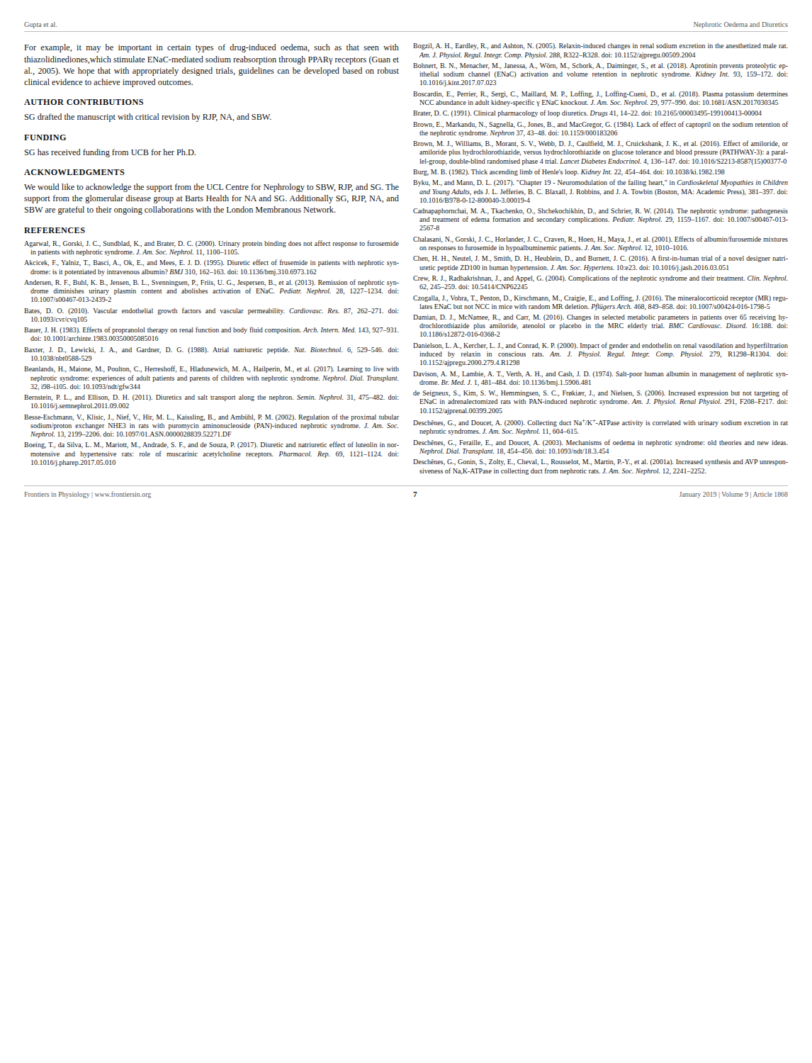Gupta et al.
Nephrotic Oedema and Diuretics
For example, it may be important in certain types of drug-induced oedema, such as that seen with thiazolidinediones,which stimulate ENaC-mediated sodium reabsorption through PPARγ receptors (Guan et al., 2005). We hope that with appropriately designed trials, guidelines can be developed based on robust clinical evidence to achieve improved outcomes.
Author Contributions
SG drafted the manuscript with critical revision by RJP, NA, and SBW.
Funding
SG has received funding from UCB for her Ph.D.
Acknowledgments
We would like to acknowledge the support from the UCL Centre for Nephrology to SBW, RJP, and SG. The support from the glomerular disease group at Barts Health for NA and SG. Additionally SG, RJP, NA, and SBW are grateful to their ongoing collaborations with the London Membranous Network.
References
Agarwal, R., Gorski, J. C., Sundblad, K., and Brater, D. C. (2000). Urinary protein binding does not affect response to furosemide in patients with nephrotic syndrome. J. Am. Soc. Nephrol. 11, 1100–1105.
Akcicek, F., Yalniz, T., Basci, A., Ok, E., and Mees, E. J. D. (1995). Diuretic effect of frusemide in patients with nephrotic syndrome: is it potentiated by intravenous albumin? BMJ 310, 162–163. doi: 10.1136/bmj.310.6973.162
Andersen, R. F., Buhl, K. B., Jensen, B. L., Svenningsen, P., Friis, U. G., Jespersen, B., et al. (2013). Remission of nephrotic syndrome diminishes urinary plasmin content and abolishes activation of ENaC. Pediatr. Nephrol. 28, 1227–1234. doi: 10.1007/s00467-013-2439-2
Bates, D. O. (2010). Vascular endothelial growth factors and vascular permeability. Cardiovasc. Res. 87, 262–271. doi: 10.1093/cvr/cvq105
Bauer, J. H. (1983). Effects of propranolol therapy on renal function and body fluid composition. Arch. Intern. Med. 143, 927–931. doi: 10.1001/archinte.1983.00350005085016
Baxter, J. D., Lewicki, J. A., and Gardner, D. G. (1988). Atrial natriuretic peptide. Nat. Biotechnol. 6, 529–546. doi: 10.1038/nbt0588-529
Beanlands, H., Maione, M., Poulton, C., Herreshoff, E., Hladunewich, M. A., Hailperin, M., et al. (2017). Learning to live with nephrotic syndrome: experiences of adult patients and parents of children with nephrotic syndrome. Nephrol. Dial. Transplant. 32, i98–i105. doi: 10.1093/ndt/gfw344
Bernstein, P. L., and Ellison, D. H. (2011). Diuretics and salt transport along the nephron. Semin. Nephrol. 31, 475–482. doi: 10.1016/j.semnephrol.2011.09.002
Besse-Eschmann, V., Klisic, J., Nief, V., Hir, M. L., Kaissling, B., and Ambühl, P. M. (2002). Regulation of the proximal tubular sodium/proton exchanger NHE3 in rats with puromycin aminonucleoside (PAN)-induced nephrotic syndrome. J. Am. Soc. Nephrol. 13, 2199–2206. doi: 10.1097/01.ASN.0000028839.52271.DF
Boeing, T., da Silva, L. M., Mariott, M., Andrade, S. F., and de Souza, P. (2017). Diuretic and natriuretic effect of luteolin in normotensive and hypertensive rats: role of muscarinic acetylcholine receptors. Pharmacol. Rep. 69, 1121–1124. doi: 10.1016/j.pharep.2017.05.010
Bogzil, A. H., Eardley, R., and Ashton, N. (2005). Relaxin-induced changes in renal sodium excretion in the anesthetized male rat. Am. J. Physiol. Regul. Integr. Comp. Physiol. 288, R322–R328. doi: 10.1152/ajpregu.00509.2004
Bohnert, B. N., Menacher, M., Janessa, A., Wörn, M., Schork, A., Daiminger, S., et al. (2018). Aprotinin prevents proteolytic epithelial sodium channel (ENaC) activation and volume retention in nephrotic syndrome. Kidney Int. 93, 159–172. doi: 10.1016/j.kint.2017.07.023
Boscardin, E., Perrier, R., Sergi, C., Maillard, M. P., Loffing, J., Loffing-Cueni, D., et al. (2018). Plasma potassium determines NCC abundance in adult kidney-specific γ ENaC knockout. J. Am. Soc. Nephrol. 29, 977–990. doi: 10.1681/ASN.2017030345
Brater, D. C. (1991). Clinical pharmacology of loop diuretics. Drugs 41, 14–22. doi: 10.2165/00003495-199100413-00004
Brown, E., Markandu, N., Sagnella, G., Jones, B., and MacGregor, G. (1984). Lack of effect of captopril on the sodium retention of the nephrotic syndrome. Nephron 37, 43–48. doi: 10.1159/000183206
Brown, M. J., Williams, B., Morant, S. V., Webb, D. J., Caulfield, M. J., Cruickshank, J. K., et al. (2016). Effect of amiloride, or amiloride plus hydrochlorothiazide, versus hydrochlorothiazide on glucose tolerance and blood pressure (PATHWAY-3): a parallel-group, double-blind randomised phase 4 trial. Lancet Diabetes Endocrinol. 4, 136–147. doi: 10.1016/S2213-8587(15)00377-0
Burg, M. B. (1982). Thick ascending limb of Henle's loop. Kidney Int. 22, 454–464. doi: 10.1038/ki.1982.198
Byku, M., and Mann, D. L. (2017). "Chapter 19 - Neuromodulation of the failing heart," in Cardioskeletal Myopathies in Children and Young Adults, eds J. L. Jefferies, B. C. Blaxall, J. Robbins, and J. A. Towbin (Boston, MA: Academic Press), 381–397. doi: 10.1016/B978-0-12-800040-3.00019-4
Cadnapaphornchai, M. A., Tkachenko, O., Shchekochikhin, D., and Schrier, R. W. (2014). The nephrotic syndrome: pathogenesis and treatment of edema formation and secondary complications. Pediatr. Nephrol. 29, 1159–1167. doi: 10.1007/s00467-013-2567-8
Chalasani, N., Gorski, J. C., Horlander, J. C., Craven, R., Hoen, H., Maya, J., et al. (2001). Effects of albumin/furosemide mixtures on responses to furosemide in hypoalbuminemic patients. J. Am. Soc. Nephrol. 12, 1010–1016.
Chen, H. H., Neutel, J. M., Smith, D. H., Heublein, D., and Burnett, J. C. (2016). A first-in-human trial of a novel designer natriuretic peptide ZD100 in human hypertension. J. Am. Soc. Hypertens. 10:e23. doi: 10.1016/j.jash.2016.03.051
Crew, R. J., Radhakrishnan, J., and Appel, G. (2004). Complications of the nephrotic syndrome and their treatment. Clin. Nephrol. 62, 245–259. doi: 10.5414/CNP62245
Czogalla, J., Vohra, T., Penton, D., Kirschmann, M., Craigie, E., and Loffing, J. (2016). The mineralocorticoid receptor (MR) regulates ENaC but not NCC in mice with random MR deletion. Pflügers Arch. 468, 849–858. doi: 10.1007/s00424-016-1798-5
Damian, D. J., McNamee, R., and Carr, M. (2016). Changes in selected metabolic parameters in patients over 65 receiving hydrochlorothiazide plus amiloride, atenolol or placebo in the MRC elderly trial. BMC Cardiovasc. Disord. 16:188. doi: 10.1186/s12872-016-0368-2
Danielson, L. A., Kercher, L. J., and Conrad, K. P. (2000). Impact of gender and endothelin on renal vasodilation and hyperfiltration induced by relaxin in conscious rats. Am. J. Physiol. Regul. Integr. Comp. Physiol. 279, R1298–R1304. doi: 10.1152/ajpregu.2000.279.4.R1298
Davison, A. M., Lambie, A. T., Verth, A. H., and Cash, J. D. (1974). Salt-poor human albumin in management of nephrotic syndrome. Br. Med. J. 1, 481–484. doi: 10.1136/bmj.1.5906.481
de Seigneux, S., Kim, S. W., Hemmingsen, S. C., Frøkiær, J., and Nielsen, S. (2006). Increased expression but not targeting of ENaC in adrenalectomized rats with PAN-induced nephrotic syndrome. Am. J. Physiol. Renal Physiol. 291, F208–F217. doi: 10.1152/ajprenal.00399.2005
Deschênes, G., and Doucet, A. (2000). Collecting duct Na+/K+-ATPase activity is correlated with urinary sodium excretion in rat nephrotic syndromes. J. Am. Soc. Nephrol. 11, 604–615.
Deschênes, G., Feraille, E., and Doucet, A. (2003). Mechanisms of oedema in nephrotic syndrome: old theories and new ideas. Nephrol. Dial. Transplant. 18, 454–456. doi: 10.1093/ndt/18.3.454
Deschênes, G., Gonin, S., Zolty, E., Cheval, L., Rousselot, M., Martin, P.-Y., et al. (2001a). Increased synthesis and AVP unresponsiveness of Na,K-ATPase in collecting duct from nephrotic rats. J. Am. Soc. Nephrol. 12, 2241–2252.
Frontiers in Physiology | www.frontiersin.org
7
January 2019 | Volume 9 | Article 1868